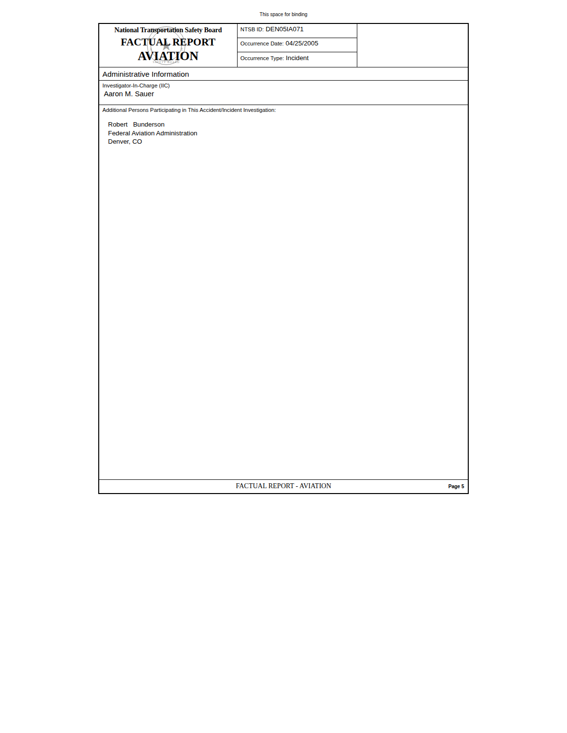This space for binding
TRANSPORTATION
SAFETY BOARD
N
A
A
T
★
National Transportation Safety Board
FACTUAL REPORT
AVIATION
NTSB ID: DEN05IA071
Occurrence Date: 04/25/2005
Occurrence Type: Incident
Administrative Information
Investigator-In-Charge (IIC)
Aaron M. Sauer
Additional Persons Participating in This Accident/Incident Investigation:
Robert Bunderson
Federal Aviation Administration
Denver, CO
FACTUAL REPORT - AVIATION Page 5